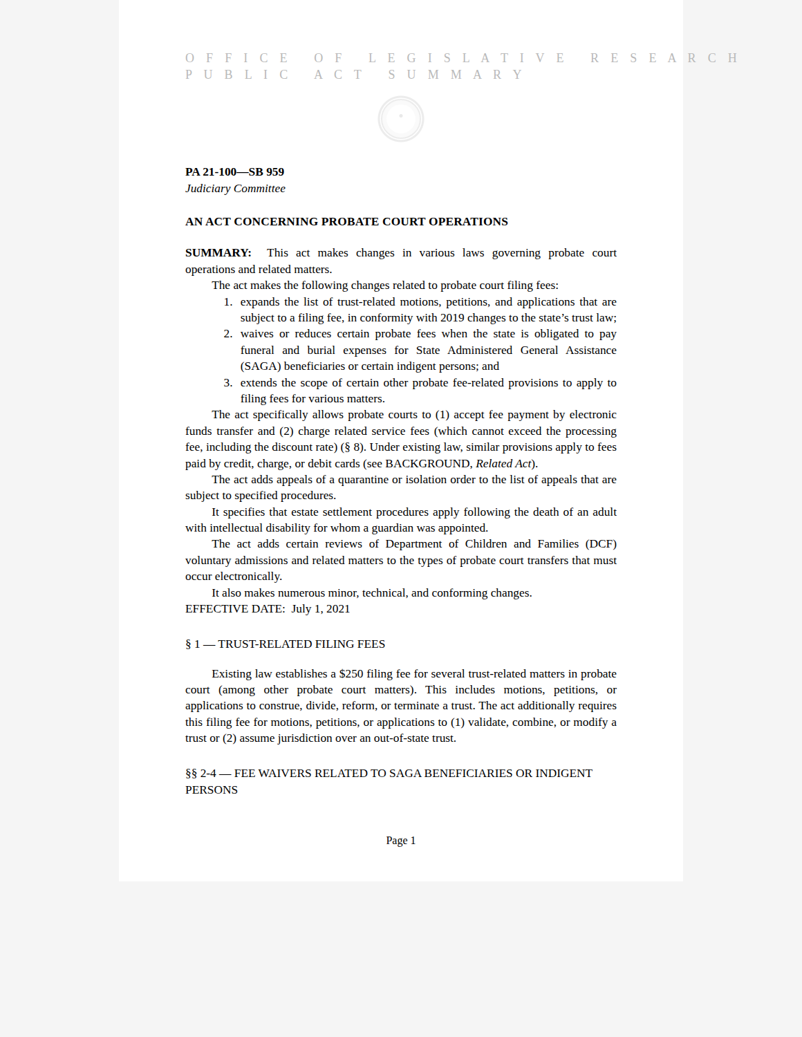O F F I C E O F L E G I S L A T I V E R E S E A R C H
P U B L I C A C T S U M M A R Y
PA 21-100—SB 959
Judiciary Committee
An Act Concerning Probate Court Operations
SUMMARY: This act makes changes in various laws governing probate court operations and related matters.
The act makes the following changes related to probate court filing fees:
expands the list of trust-related motions, petitions, and applications that are subject to a filing fee, in conformity with 2019 changes to the state’s trust law;
waives or reduces certain probate fees when the state is obligated to pay funeral and burial expenses for State Administered General Assistance (SAGA) beneficiaries or certain indigent persons; and
extends the scope of certain other probate fee-related provisions to apply to filing fees for various matters.
The act specifically allows probate courts to (1) accept fee payment by electronic funds transfer and (2) charge related service fees (which cannot exceed the processing fee, including the discount rate) (§ 8). Under existing law, similar provisions apply to fees paid by credit, charge, or debit cards (see BACKGROUND, Related Act).
The act adds appeals of a quarantine or isolation order to the list of appeals that are subject to specified procedures.
It specifies that estate settlement procedures apply following the death of an adult with intellectual disability for whom a guardian was appointed.
The act adds certain reviews of Department of Children and Families (DCF) voluntary admissions and related matters to the types of probate court transfers that must occur electronically.
It also makes numerous minor, technical, and conforming changes.
EFFECTIVE DATE: July 1, 2021
§ 1 — Trust-Related Filing Fees
Existing law establishes a $250 filing fee for several trust-related matters in probate court (among other probate court matters). This includes motions, petitions, or applications to construe, divide, reform, or terminate a trust. The act additionally requires this filing fee for motions, petitions, or applications to (1) validate, combine, or modify a trust or (2) assume jurisdiction over an out-of-state trust.
§§ 2-4 — Fee Waivers Related to SAGA Beneficiaries or Indigent Persons
Page 1